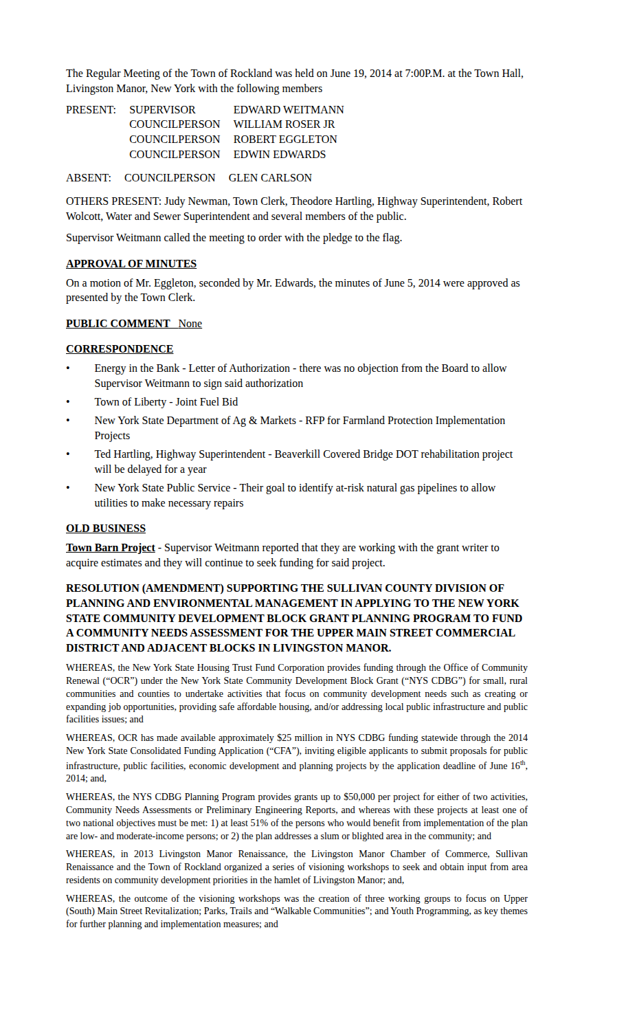The Regular Meeting of the Town of Rockland was held on June 19, 2014 at 7:00P.M. at the Town Hall, Livingston Manor, New York with the following members
| PRESENT: | SUPERVISOR | EDWARD WEITMANN |
| | COUNCILPERSON | WILLIAM ROSER JR |
| | COUNCILPERSON | ROBERT EGGLETON |
| | COUNCILPERSON | EDWIN EDWARDS |
| ABSENT: | COUNCILPERSON | GLEN CARLSON |
OTHERS PRESENT: Judy Newman, Town Clerk, Theodore Hartling, Highway Superintendent, Robert Wolcott, Water and Sewer Superintendent and several members of the public.
Supervisor Weitmann called the meeting to order with the pledge to the flag.
APPROVAL OF MINUTES
On a motion of Mr. Eggleton, seconded by Mr. Edwards, the minutes of June 5, 2014 were approved as presented by the Town Clerk.
PUBLIC COMMENT None
CORRESPONDENCE
Energy in the Bank - Letter of Authorization - there was no objection from the Board to allow Supervisor Weitmann to sign said authorization
Town of Liberty - Joint Fuel Bid
New York State Department of Ag & Markets - RFP for Farmland Protection Implementation Projects
Ted Hartling, Highway Superintendent - Beaverkill Covered Bridge DOT rehabilitation project will be delayed for a year
New York State Public Service - Their goal to identify at-risk natural gas pipelines to allow utilities to make necessary repairs
OLD BUSINESS
Town Barn Project - Supervisor Weitmann reported that they are working with the grant writer to acquire estimates and they will continue to seek funding for said project.
RESOLUTION (AMENDMENT) SUPPORTING THE SULLIVAN COUNTY DIVISION OF PLANNING AND ENVIRONMENTAL MANAGEMENT IN APPLYING TO THE NEW YORK STATE COMMUNITY DEVELOPMENT BLOCK GRANT PLANNING PROGRAM TO FUND A COMMUNITY NEEDS ASSESSMENT FOR THE UPPER MAIN STREET COMMERCIAL DISTRICT AND ADJACENT BLOCKS IN LIVINGSTON MANOR.
WHEREAS, the New York State Housing Trust Fund Corporation provides funding through the Office of Community Renewal (“OCR”) under the New York State Community Development Block Grant (“NYS CDBG”) for small, rural communities and counties to undertake activities that focus on community development needs such as creating or expanding job opportunities, providing safe affordable housing, and/or addressing local public infrastructure and public facilities issues; and
WHEREAS, OCR has made available approximately $25 million in NYS CDBG funding statewide through the 2014 New York State Consolidated Funding Application (“CFA”), inviting eligible applicants to submit proposals for public infrastructure, public facilities, economic development and planning projects by the application deadline of June 16th, 2014; and,
WHEREAS, the NYS CDBG Planning Program provides grants up to $50,000 per project for either of two activities, Community Needs Assessments or Preliminary Engineering Reports, and whereas with these projects at least one of two national objectives must be met: 1) at least 51% of the persons who would benefit from implementation of the plan are low- and moderate-income persons; or 2) the plan addresses a slum or blighted area in the community; and
WHEREAS, in 2013 Livingston Manor Renaissance, the Livingston Manor Chamber of Commerce, Sullivan Renaissance and the Town of Rockland organized a series of visioning workshops to seek and obtain input from area residents on community development priorities in the hamlet of Livingston Manor; and,
WHEREAS, the outcome of the visioning workshops was the creation of three working groups to focus on Upper (South) Main Street Revitalization; Parks, Trails and “Walkable Communities”; and Youth Programming, as key themes for further planning and implementation measures; and